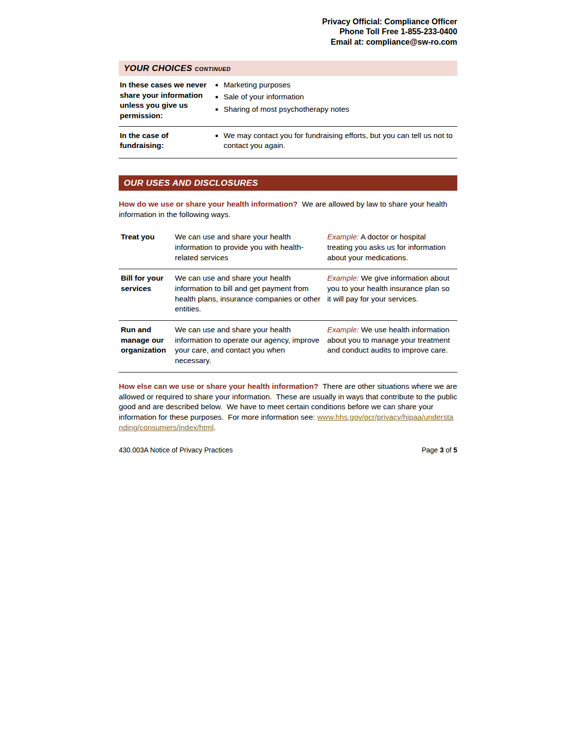Privacy Official: Compliance Officer
Phone Toll Free 1-855-233-0400
Email at: compliance@sw-ro.com
YOUR CHOICES CONTINUED
| In these cases we never share your information unless you give us permission: | Marketing purposes Sale of your information Sharing of most psychotherapy notes |
| In the case of fundraising: | We may contact you for fundraising efforts, but you can tell us not to contact you again. |
OUR USES AND DISCLOSURES
How do we use or share your health information? We are allowed by law to share your health information in the following ways.
| Treat you | We can use and share your health information to provide you with health-related services | Example: A doctor or hospital treating you asks us for information about your medications. |
| Bill for your services | We can use and share your health information to bill and get payment from health plans, insurance companies or other entities. | Example: We give information about you to your health insurance plan so it will pay for your services. |
| Run and manage our organization | We can use and share your health information to operate our agency, improve your care, and contact you when necessary. | Example: We use health information about you to manage your treatment and conduct audits to improve care. |
How else can we use or share your health information? There are other situations where we are allowed or required to share your information. These are usually in ways that contribute to the public good and are described below. We have to meet certain conditions before we can share your information for these purposes. For more information see: www.hhs.gov/ocr/privacy/hipaa/understanding/consumers/index/html.
430.003A Notice of Privacy Practices
Page 3 of 5